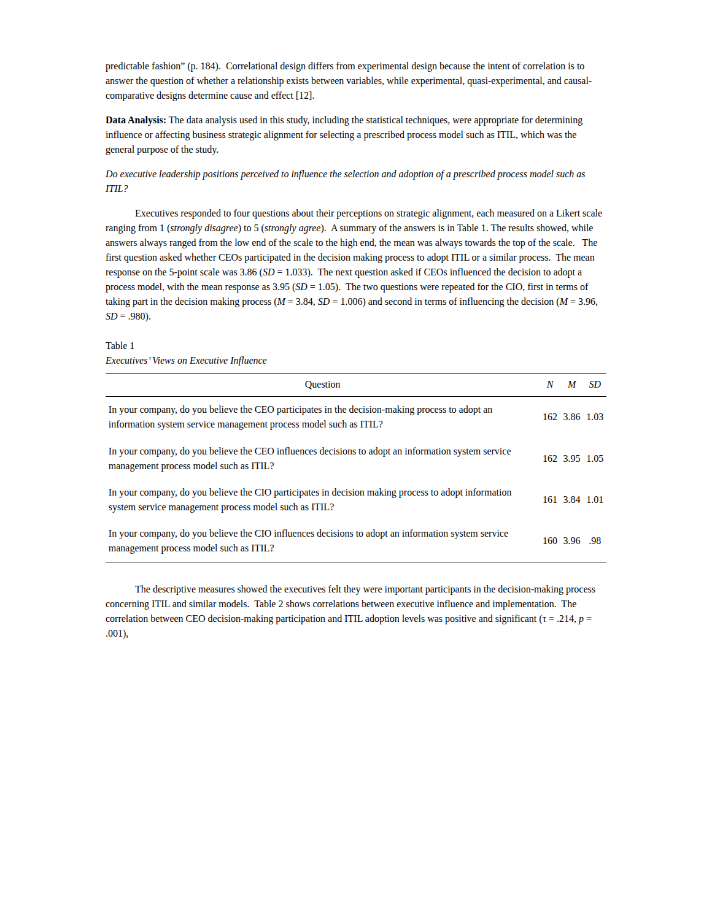predictable fashion” (p. 184). Correlational design differs from experimental design because the intent of correlation is to answer the question of whether a relationship exists between variables, while experimental, quasi-experimental, and causal-comparative designs determine cause and effect [12].
Data Analysis: The data analysis used in this study, including the statistical techniques, were appropriate for determining influence or affecting business strategic alignment for selecting a prescribed process model such as ITIL, which was the general purpose of the study.
Do executive leadership positions perceived to influence the selection and adoption of a prescribed process model such as ITIL?
Executives responded to four questions about their perceptions on strategic alignment, each measured on a Likert scale ranging from 1 (strongly disagree) to 5 (strongly agree). A summary of the answers is in Table 1. The results showed, while answers always ranged from the low end of the scale to the high end, the mean was always towards the top of the scale. The first question asked whether CEOs participated in the decision making process to adopt ITIL or a similar process. The mean response on the 5-point scale was 3.86 (SD = 1.033). The next question asked if CEOs influenced the decision to adopt a process model, with the mean response as 3.95 (SD = 1.05). The two questions were repeated for the CIO, first in terms of taking part in the decision making process (M = 3.84, SD = 1.006) and second in terms of influencing the decision (M = 3.96, SD = .980).
Table 1
Executives’ Views on Executive Influence
| Question | N | M | SD |
| --- | --- | --- | --- |
| In your company, do you believe the CEO participates in the decision-making process to adopt an information system service management process model such as ITIL? | 162 | 3.86 | 1.03 |
| In your company, do you believe the CEO influences decisions to adopt an information system service management process model such as ITIL? | 162 | 3.95 | 1.05 |
| In your company, do you believe the CIO participates in decision making process to adopt information system service management process model such as ITIL? | 161 | 3.84 | 1.01 |
| In your company, do you believe the CIO influences decisions to adopt an information system service management process model such as ITIL? | 160 | 3.96 | .98 |
The descriptive measures showed the executives felt they were important participants in the decision-making process concerning ITIL and similar models. Table 2 shows correlations between executive influence and implementation. The correlation between CEO decision-making participation and ITIL adoption levels was positive and significant (τ = .214, p = .001),